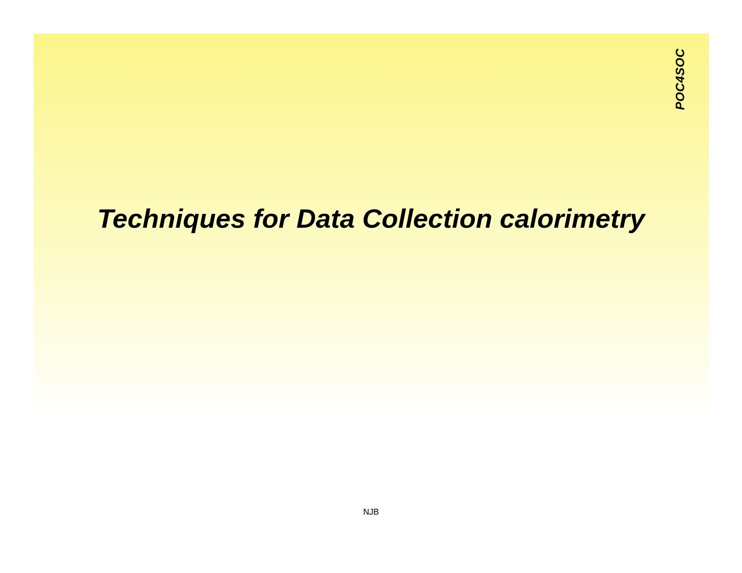POC4SOC
Techniques for Data Collection calorimetry
NJB